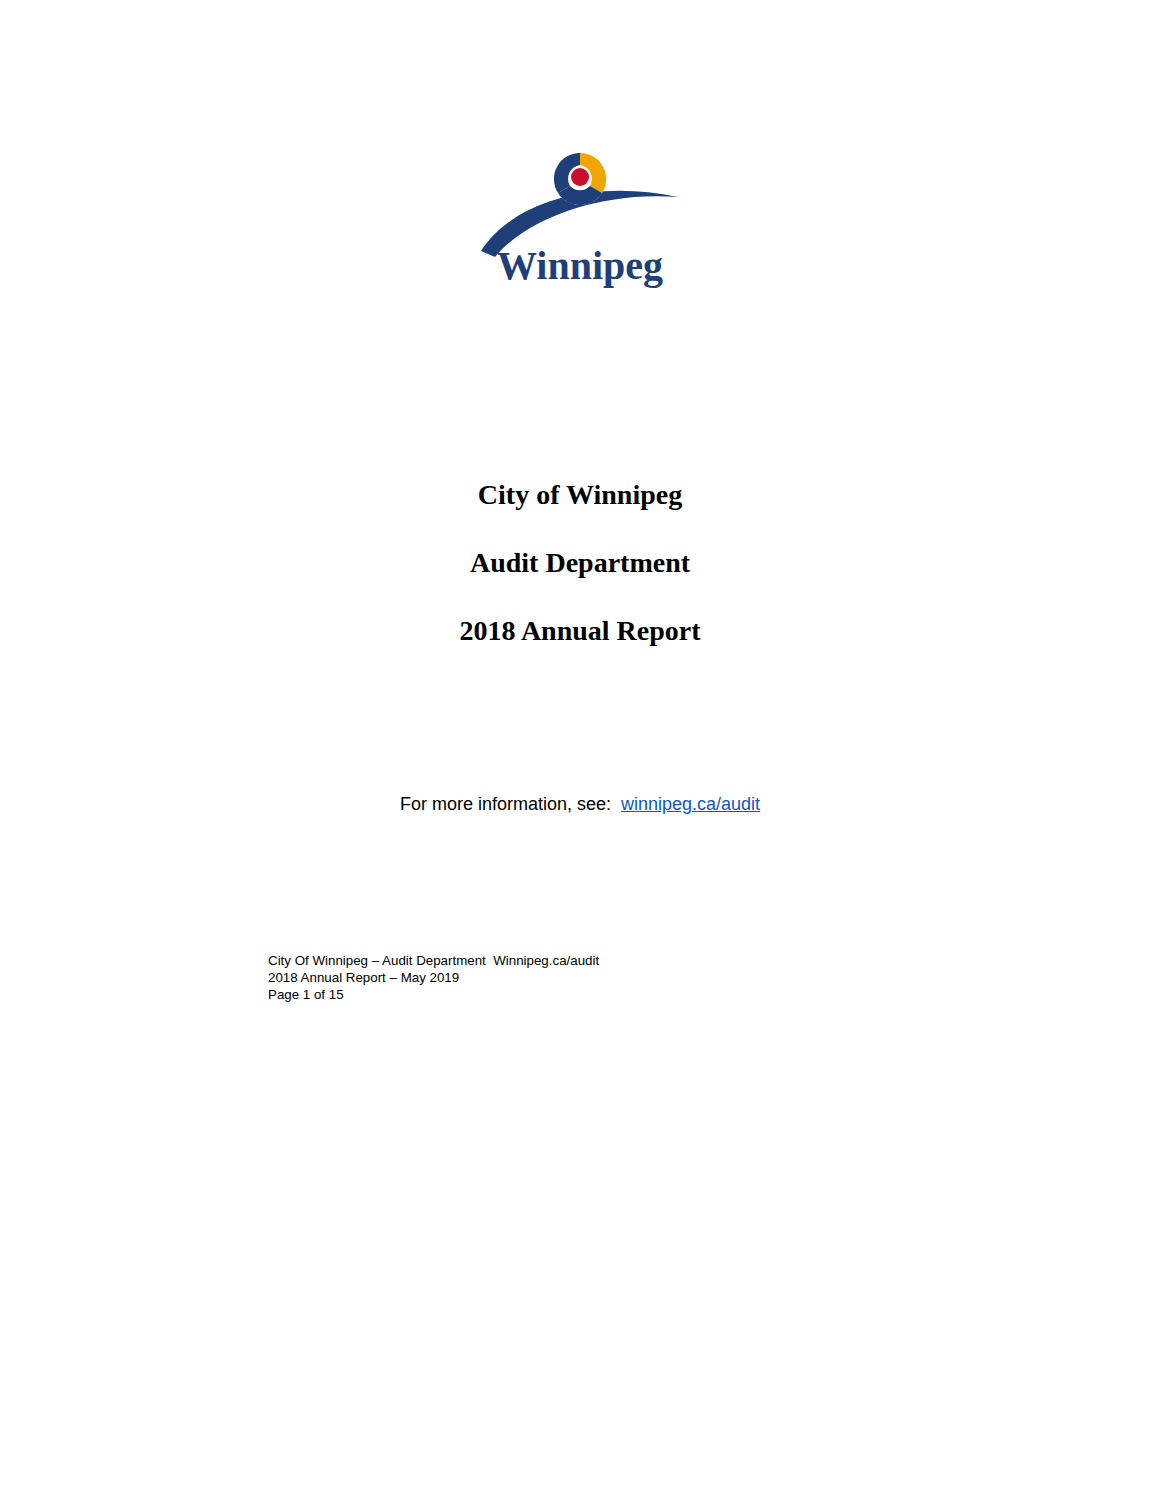Winnipeg
City of Winnipeg
Audit Department
2018 Annual Report
For more information, see: winnipeg.ca/audit
City Of Winnipeg – Audit Department Winnipeg.ca/audit
2018 Annual Report – May 2019
Page 1 of 15